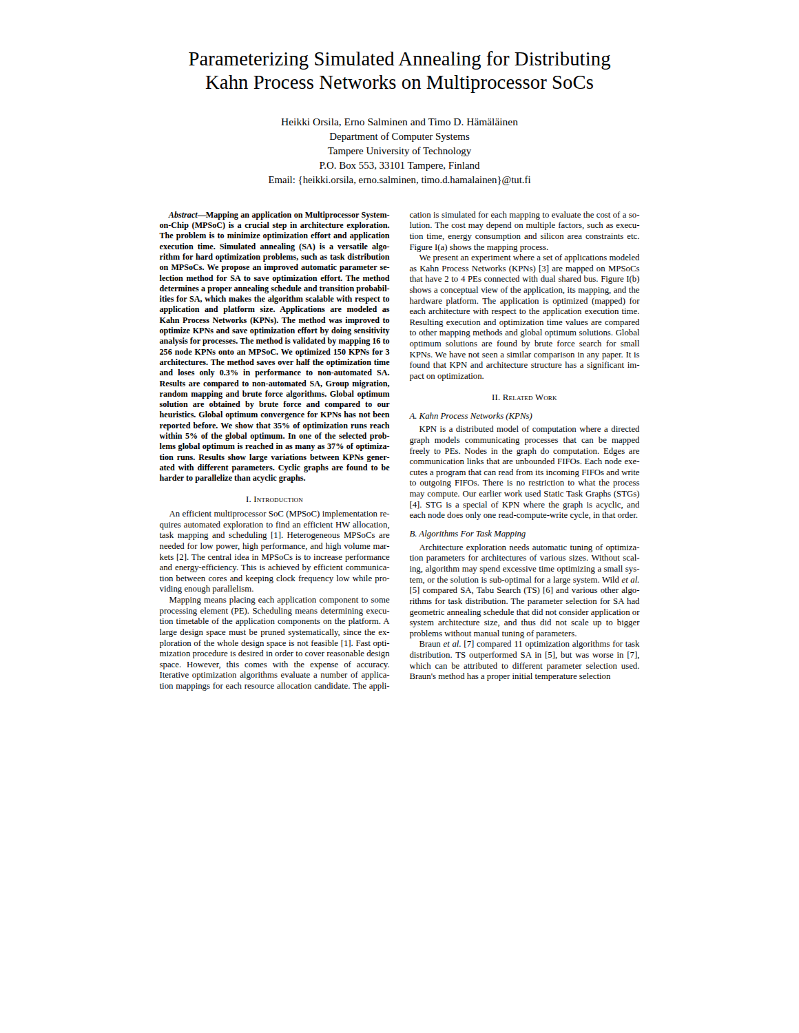Parameterizing Simulated Annealing for Distributing
Kahn Process Networks on Multiprocessor SoCs
Heikki Orsila, Erno Salminen and Timo D. Hämäläinen
Department of Computer Systems
Tampere University of Technology
P.O. Box 553, 33101 Tampere, Finland
Email: {heikki.orsila, erno.salminen, timo.d.hamalainen}@tut.fi
Abstract—Mapping an application on Multiprocessor System-on-Chip (MPSoC) is a crucial step in architecture exploration. The problem is to minimize optimization effort and application execution time. Simulated annealing (SA) is a versatile algorithm for hard optimization problems, such as task distribution on MPSoCs. We propose an improved automatic parameter selection method for SA to save optimization effort. The method determines a proper annealing schedule and transition probabilities for SA, which makes the algorithm scalable with respect to application and platform size. Applications are modeled as Kahn Process Networks (KPNs). The method was improved to optimize KPNs and save optimization effort by doing sensitivity analysis for processes. The method is validated by mapping 16 to 256 node KPNs onto an MPSoC. We optimized 150 KPNs for 3 architectures. The method saves over half the optimization time and loses only 0.3% in performance to non-automated SA. Results are compared to non-automated SA, Group migration, random mapping and brute force algorithms. Global optimum solution are obtained by brute force and compared to our heuristics. Global optimum convergence for KPNs has not been reported before. We show that 35% of optimization runs reach within 5% of the global optimum. In one of the selected problems global optimum is reached in as many as 37% of optimization runs. Results show large variations between KPNs generated with different parameters. Cyclic graphs are found to be harder to parallelize than acyclic graphs.
I. Introduction
An efficient multiprocessor SoC (MPSoC) implementation requires automated exploration to find an efficient HW allocation, task mapping and scheduling [1]. Heterogeneous MPSoCs are needed for low power, high performance, and high volume markets [2]. The central idea in MPSoCs is to increase performance and energy-efficiency. This is achieved by efficient communication between cores and keeping clock frequency low while providing enough parallelism.
Mapping means placing each application component to some processing element (PE). Scheduling means determining execution timetable of the application components on the platform. A large design space must be pruned systematically, since the exploration of the whole design space is not feasible [1]. Fast optimization procedure is desired in order to cover reasonable design space. However, this comes with the expense of accuracy. Iterative optimization algorithms evaluate a number of application mappings for each resource allocation candidate. The application is simulated for each mapping to evaluate the cost of a solution. The cost may depend on multiple factors, such as execution time, energy consumption and silicon area constraints etc. Figure I(a) shows the mapping process.
We present an experiment where a set of applications modeled as Kahn Process Networks (KPNs) [3] are mapped on MPSoCs that have 2 to 4 PEs connected with dual shared bus. Figure I(b) shows a conceptual view of the application, its mapping, and the hardware platform. The application is optimized (mapped) for each architecture with respect to the application execution time. Resulting execution and optimization time values are compared to other mapping methods and global optimum solutions. Global optimum solutions are found by brute force search for small KPNs. We have not seen a similar comparison in any paper. It is found that KPN and architecture structure has a significant impact on optimization.
II. Related Work
A. Kahn Process Networks (KPNs)
KPN is a distributed model of computation where a directed graph models communicating processes that can be mapped freely to PEs. Nodes in the graph do computation. Edges are communication links that are unbounded FIFOs. Each node executes a program that can read from its incoming FIFOs and write to outgoing FIFOs. There is no restriction to what the process may compute. Our earlier work used Static Task Graphs (STGs) [4]. STG is a special of KPN where the graph is acyclic, and each node does only one read-compute-write cycle, in that order.
B. Algorithms For Task Mapping
Architecture exploration needs automatic tuning of optimization parameters for architectures of various sizes. Without scaling, algorithm may spend excessive time optimizing a small system, or the solution is sub-optimal for a large system. Wild et al. [5] compared SA, Tabu Search (TS) [6] and various other algorithms for task distribution. The parameter selection for SA had geometric annealing schedule that did not consider application or system architecture size, and thus did not scale up to bigger problems without manual tuning of parameters.
Braun et al. [7] compared 11 optimization algorithms for task distribution. TS outperformed SA in [5], but was worse in [7], which can be attributed to different parameter selection used. Braun's method has a proper initial temperature selection